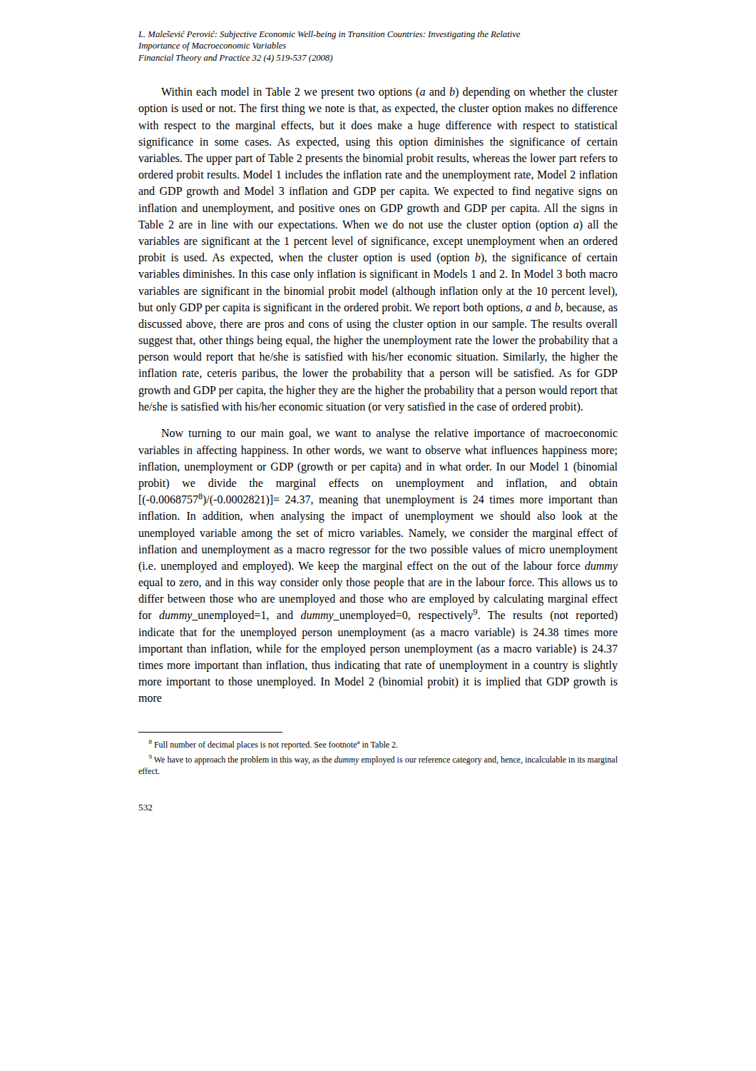L. Malešević Perović: Subjective Economic Well-being in Transition Countries: Investigating the Relative Importance of Macroeconomic Variables Financial Theory and Practice 32 (4) 519-537 (2008)
Within each model in Table 2 we present two options (a and b) depending on whether the cluster option is used or not. The first thing we note is that, as expected, the cluster option makes no difference with respect to the marginal effects, but it does make a huge difference with respect to statistical significance in some cases. As expected, using this option diminishes the significance of certain variables. The upper part of Table 2 presents the binomial probit results, whereas the lower part refers to ordered probit results. Model 1 includes the inflation rate and the unemployment rate, Model 2 inflation and GDP growth and Model 3 inflation and GDP per capita. We expected to find negative signs on inflation and unemployment, and positive ones on GDP growth and GDP per capita. All the signs in Table 2 are in line with our expectations. When we do not use the cluster option (option a) all the variables are significant at the 1 percent level of significance, except unemployment when an ordered probit is used. As expected, when the cluster option is used (option b), the significance of certain variables diminishes. In this case only inflation is significant in Models 1 and 2. In Model 3 both macro variables are significant in the binomial probit model (although inflation only at the 10 percent level), but only GDP per capita is significant in the ordered probit. We report both options, a and b, because, as discussed above, there are pros and cons of using the cluster option in our sample. The results overall suggest that, other things being equal, the higher the unemployment rate the lower the probability that a person would report that he/she is satisfied with his/her economic situation. Similarly, the higher the inflation rate, ceteris paribus, the lower the probability that a person will be satisfied. As for GDP growth and GDP per capita, the higher they are the higher the probability that a person would report that he/she is satisfied with his/her economic situation (or very satisfied in the case of ordered probit).
Now turning to our main goal, we want to analyse the relative importance of macroeconomic variables in affecting happiness. In other words, we want to observe what influences happiness more; inflation, unemployment or GDP (growth or per capita) and in what order. In our Model 1 (binomial probit) we divide the marginal effects on unemployment and inflation, and obtain [(-0.00687578)/(-0.0002821)]= 24.37, meaning that unemployment is 24 times more important than inflation. In addition, when analysing the impact of unemployment we should also look at the unemployed variable among the set of micro variables. Namely, we consider the marginal effect of inflation and unemployment as a macro regressor for the two possible values of micro unemployment (i.e. unemployed and employed). We keep the marginal effect on the out of the labour force dummy equal to zero, and in this way consider only those people that are in the labour force. This allows us to differ between those who are unemployed and those who are employed by calculating marginal effect for dummy_unemployed=1, and dummy_unemployed=0, respectively9. The results (not reported) indicate that for the unemployed person unemployment (as a macro variable) is 24.38 times more important than inflation, while for the employed person unemployment (as a macro variable) is 24.37 times more important than inflation, thus indicating that rate of unemployment in a country is slightly more important to those unemployed. In Model 2 (binomial probit) it is implied that GDP growth is more
8 Full number of decimal places is not reported. See footnotea in Table 2.
9 We have to approach the problem in this way, as the dummy employed is our reference category and, hence, incalculable in its marginal effect.
532